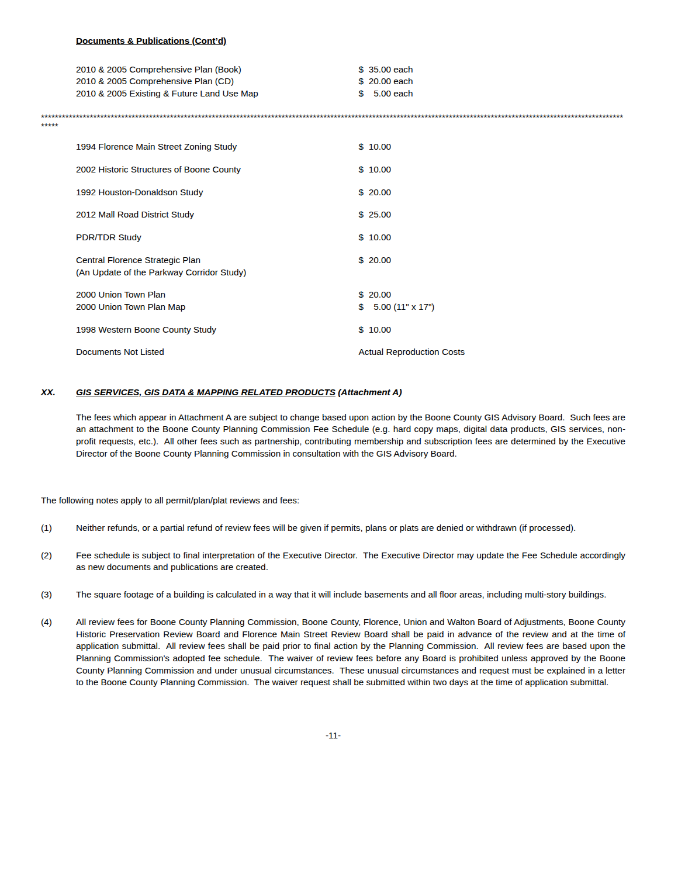Documents & Publications (Cont’d)
| 2010 & 2005 Comprehensive Plan (Book) | $ 35.00 each |
| 2010 & 2005 Comprehensive Plan (CD) | $ 20.00 each |
| 2010 & 2005 Existing & Future Land Use Map | $ 5.00 each |
****************************************************************************************************************************************************************************
| 1994 Florence Main Street Zoning Study | $ 10.00 |
| 2002 Historic Structures of Boone County | $ 10.00 |
| 1992 Houston-Donaldson Study | $ 20.00 |
| 2012 Mall Road District Study | $ 25.00 |
| PDR/TDR Study | $ 10.00 |
| Central Florence Strategic Plan (An Update of the Parkway Corridor Study) | $ 20.00 |
| 2000 Union Town Plan | $ 20.00 |
| 2000 Union Town Plan Map | $ 5.00 (11" x 17") |
| 1998 Western Boone County Study | $ 10.00 |
| Documents Not Listed | Actual Reproduction Costs |
XX. GIS SERVICES, GIS DATA & MAPPING RELATED PRODUCTS (Attachment A)
The fees which appear in Attachment A are subject to change based upon action by the Boone County GIS Advisory Board. Such fees are an attachment to the Boone County Planning Commission Fee Schedule (e.g. hard copy maps, digital data products, GIS services, non-profit requests, etc.). All other fees such as partnership, contributing membership and subscription fees are determined by the Executive Director of the Boone County Planning Commission in consultation with the GIS Advisory Board.
The following notes apply to all permit/plan/plat reviews and fees:
(1) Neither refunds, or a partial refund of review fees will be given if permits, plans or plats are denied or withdrawn (if processed).
(2) Fee schedule is subject to final interpretation of the Executive Director. The Executive Director may update the Fee Schedule accordingly as new documents and publications are created.
(3) The square footage of a building is calculated in a way that it will include basements and all floor areas, including multi-story buildings.
(4) All review fees for Boone County Planning Commission, Boone County, Florence, Union and Walton Board of Adjustments, Boone County Historic Preservation Review Board and Florence Main Street Review Board shall be paid in advance of the review and at the time of application submittal. All review fees shall be paid prior to final action by the Planning Commission. All review fees are based upon the Planning Commission's adopted fee schedule. The waiver of review fees before any Board is prohibited unless approved by the Boone County Planning Commission and under unusual circumstances. These unusual circumstances and request must be explained in a letter to the Boone County Planning Commission. The waiver request shall be submitted within two days at the time of application submittal.
-11-